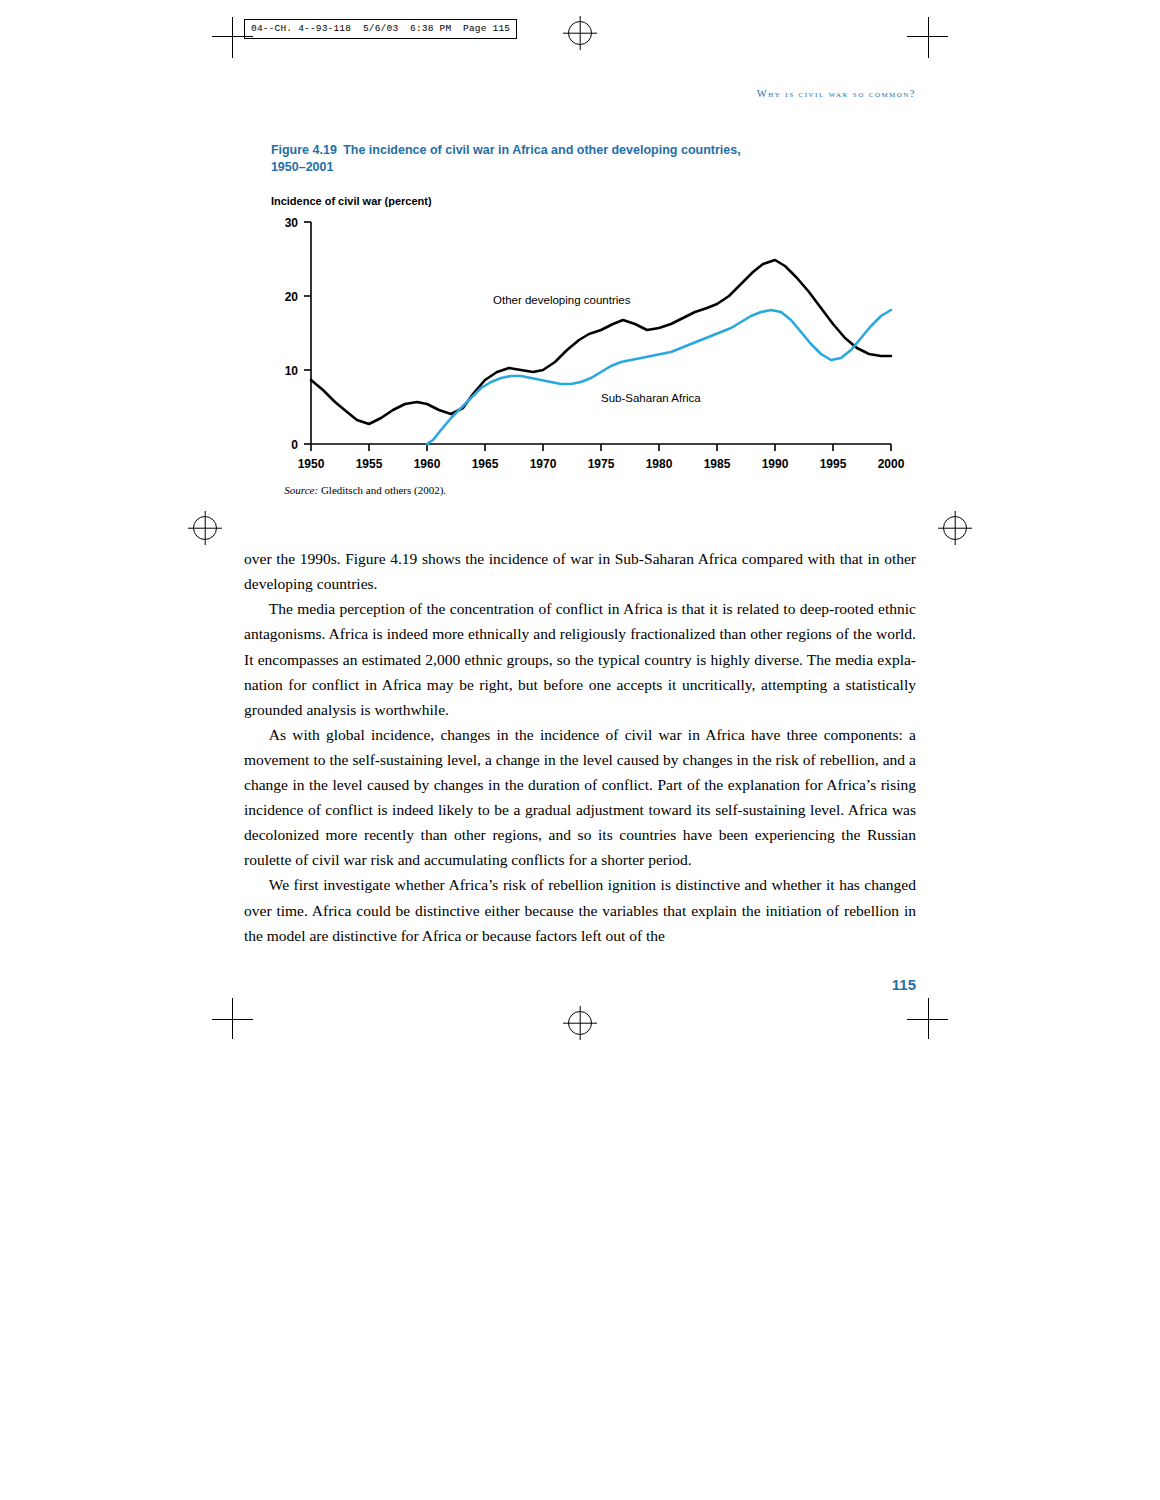04--CH. 4--93-118 5/6/03 6:38 PM Page 115
Why is civil war so common?
Figure 4.19 The incidence of civil war in Africa and other developing countries,
1950–2001
Incidence of civil war (percent)
30 20 10 0 1950 1955 1960 1965 1970 1975 1980 1985 1990 1995 2000 Other developing countries Sub-Saharan Africa
Source: Gleditsch and others (2002).
over the 1990s. Figure 4.19 shows the incidence of war in Sub-Saharan Africa compared with that in other developing countries.
The media perception of the concentration of conflict in Africa is that it is related to deep-rooted ethnic antagonisms. Africa is indeed more ethnically and religiously fractionalized than other regions of the world. It encompasses an estimated 2,000 ethnic groups, so the typical country is highly diverse. The media explanation for conflict in Africa may be right, but before one accepts it uncritically, attempting a statistically grounded analysis is worthwhile.
As with global incidence, changes in the incidence of civil war in Africa have three components: a movement to the self-sustaining level, a change in the level caused by changes in the risk of rebellion, and a change in the level caused by changes in the duration of conflict. Part of the explanation for Africa’s rising incidence of conflict is indeed likely to be a gradual adjustment toward its self-sustaining level. Africa was decolonized more recently than other regions, and so its countries have been experiencing the Russian roulette of civil war risk and accumulating conflicts for a shorter period.
We first investigate whether Africa’s risk of rebellion ignition is distinctive and whether it has changed over time. Africa could be distinctive either because the variables that explain the initiation of rebellion in the model are distinctive for Africa or because factors left out of the
115